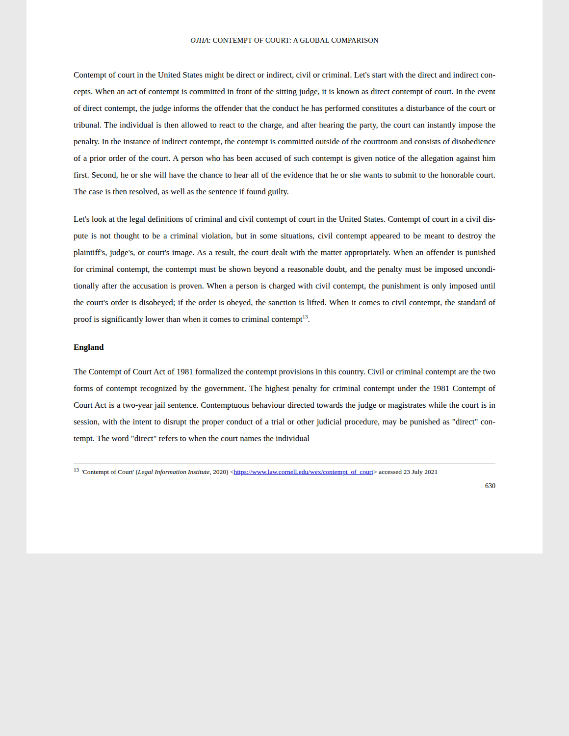OJHA: CONTEMPT OF COURT: A GLOBAL COMPARISON
Contempt of court in the United States might be direct or indirect, civil or criminal. Let's start with the direct and indirect concepts. When an act of contempt is committed in front of the sitting judge, it is known as direct contempt of court. In the event of direct contempt, the judge informs the offender that the conduct he has performed constitutes a disturbance of the court or tribunal. The individual is then allowed to react to the charge, and after hearing the party, the court can instantly impose the penalty. In the instance of indirect contempt, the contempt is committed outside of the courtroom and consists of disobedience of a prior order of the court. A person who has been accused of such contempt is given notice of the allegation against him first. Second, he or she will have the chance to hear all of the evidence that he or she wants to submit to the honorable court. The case is then resolved, as well as the sentence if found guilty.
Let's look at the legal definitions of criminal and civil contempt of court in the United States. Contempt of court in a civil dispute is not thought to be a criminal violation, but in some situations, civil contempt appeared to be meant to destroy the plaintiff's, judge's, or court's image. As a result, the court dealt with the matter appropriately. When an offender is punished for criminal contempt, the contempt must be shown beyond a reasonable doubt, and the penalty must be imposed unconditionally after the accusation is proven. When a person is charged with civil contempt, the punishment is only imposed until the court's order is disobeyed; if the order is obeyed, the sanction is lifted. When it comes to civil contempt, the standard of proof is significantly lower than when it comes to criminal contempt13.
England
The Contempt of Court Act of 1981 formalized the contempt provisions in this country. Civil or criminal contempt are the two forms of contempt recognized by the government. The highest penalty for criminal contempt under the 1981 Contempt of Court Act is a two-year jail sentence. Contemptuous behaviour directed towards the judge or magistrates while the court is in session, with the intent to disrupt the proper conduct of a trial or other judicial procedure, may be punished as "direct" contempt. The word "direct" refers to when the court names the individual
13 'Contempt of Court' (Legal Information Institute, 2020) <https://www.law.cornell.edu/wex/contempt_of_court> accessed 23 July 2021
630